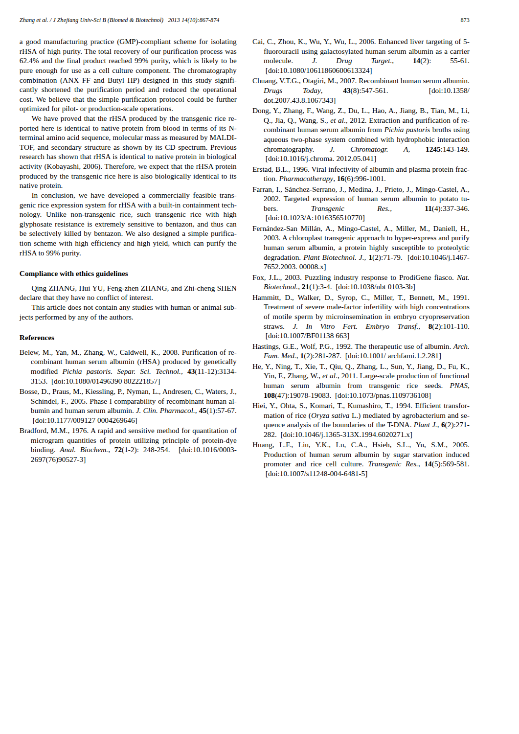Zhang et al. / J Zhejiang Univ-Sci B (Biomed & Biotechnol) 2013 14(10):867-874 873
a good manufacturing practice (GMP)-compliant scheme for isolating rHSA of high purity. The total recovery of our purification process was 62.4% and the final product reached 99% purity, which is likely to be pure enough for use as a cell culture component. The chromatography combination (ANX FF and Butyl HP) designed in this study significantly shortened the purification period and reduced the operational cost. We believe that the simple purification protocol could be further optimized for pilot- or production-scale operations.
We have proved that the rHSA produced by the transgenic rice reported here is identical to native protein from blood in terms of its N-terminal amino acid sequence, molecular mass as measured by MALDI-TOF, and secondary structure as shown by its CD spectrum. Previous research has shown that rHSA is identical to native protein in biological activity (Kobayashi, 2006). Therefore, we expect that the rHSA protein produced by the transgenic rice here is also biologically identical to its native protein.
In conclusion, we have developed a commercially feasible transgenic rice expression system for rHSA with a built-in containment technology. Unlike non-transgenic rice, such transgenic rice with high glyphosate resistance is extremely sensitive to bentazon, and thus can be selectively killed by bentazon. We also designed a simple purification scheme with high efficiency and high yield, which can purify the rHSA to 99% purity.
Compliance with ethics guidelines
Qing ZHANG, Hui YU, Feng-zhen ZHANG, and Zhi-cheng SHEN declare that they have no conflict of interest.
This article does not contain any studies with human or animal subjects performed by any of the authors.
References
Belew, M., Yan, M., Zhang, W., Caldwell, K., 2008. Purification of recombinant human serum albumin (rHSA) produced by genetically modified Pichia pastoris. Separ. Sci. Technol., 43(11-12):3134-3153. [doi:10.1080/01496390 802221857]
Bosse, D., Praus, M., Kiessling, P., Nyman, L., Andresen, C., Waters, J., Schindel, F., 2005. Phase I comparability of recombinant human albumin and human serum albumin. J. Clin. Pharmacol., 45(1):57-67. [doi:10.1177/009127 0004269646]
Bradford, M.M., 1976. A rapid and sensitive method for quantitation of microgram quantities of protein utilizing principle of protein-dye binding. Anal. Biochem., 72(1-2): 248-254. [doi:10.1016/0003-2697(76)90527-3]
Cai, C., Zhou, K., Wu, Y., Wu, L., 2006. Enhanced liver targeting of 5-fluorouracil using galactosylated human serum albumin as a carrier molecule. J. Drug Target., 14(2): 55-61. [doi:10.1080/10611860600613324]
Chuang, V.T.G., Otagiri, M., 2007. Recombinant human serum albumin. Drugs Today, 43(8):547-561. [doi:10.1358/ dot.2007.43.8.1067343]
Dong, Y., Zhang, F., Wang, Z., Du, L., Hao, A., Jiang, B., Tian, M., Li, Q., Jia, Q., Wang, S., et al., 2012. Extraction and purification of recombinant human serum albumin from Pichia pastoris broths using aqueous two-phase system combined with hydrophobic interaction chromatography. J. Chromatogr. A, 1245:143-149. [doi:10.1016/j.chroma. 2012.05.041]
Erstad, B.L., 1996. Viral infectivity of albumin and plasma protein fraction. Pharmacotherapy, 16(6):996-1001.
Farran, I., Sánchez-Serrano, J., Medina, J., Prieto, J., Mingo-Castel, A., 2002. Targeted expression of human serum albumin to potato tubers. Transgenic Res., 11(4):337-346. [doi:10.1023/A:1016356510770]
Fernández-San Millán, A., Mingo-Castel, A., Miller, M., Daniell, H., 2003. A chloroplast transgenic approach to hyper-express and purify human serum albumin, a protein highly susceptible to proteolytic degradation. Plant Biotechnol. J., 1(2):71-79. [doi:10.1046/j.1467-7652.2003. 00008.x]
Fox, J.L., 2003. Puzzling industry response to ProdiGene fiasco. Nat. Biotechnol., 21(1):3-4. [doi:10.1038/nbt 0103-3b]
Hammitt, D., Walker, D., Syrop, C., Miller, T., Bennett, M., 1991. Treatment of severe male-factor infertility with high concentrations of motile sperm by microinsemination in embryo cryopreservation straws. J. In Vitro Fert. Embryo Transf., 8(2):101-110. [doi:10.1007/BF01138 663]
Hastings, G.E., Wolf, P.G., 1992. The therapeutic use of albumin. Arch. Fam. Med., 1(2):281-287. [doi:10.1001/ archfami.1.2.281]
He, Y., Ning, T., Xie, T., Qiu, Q., Zhang, L., Sun, Y., Jiang, D., Fu, K., Yin, F., Zhang, W., et al., 2011. Large-scale production of functional human serum albumin from transgenic rice seeds. PNAS, 108(47):19078-19083. [doi:10.1073/pnas.1109736108]
Hiei, Y., Ohta, S., Komari, T., Kumashiro, T., 1994. Efficient transformation of rice (Oryza sativa L.) mediated by agrobacterium and sequence analysis of the boundaries of the T-DNA. Plant J., 6(2):271-282. [doi:10.1046/j.1365-313X.1994.6020271.x]
Huang, L.F., Liu, Y.K., Lu, C.A., Hsieh, S.L., Yu, S.M., 2005. Production of human serum albumin by sugar starvation induced promoter and rice cell culture. Transgenic Res., 14(5):569-581. [doi:10.1007/s11248-004-6481-5]